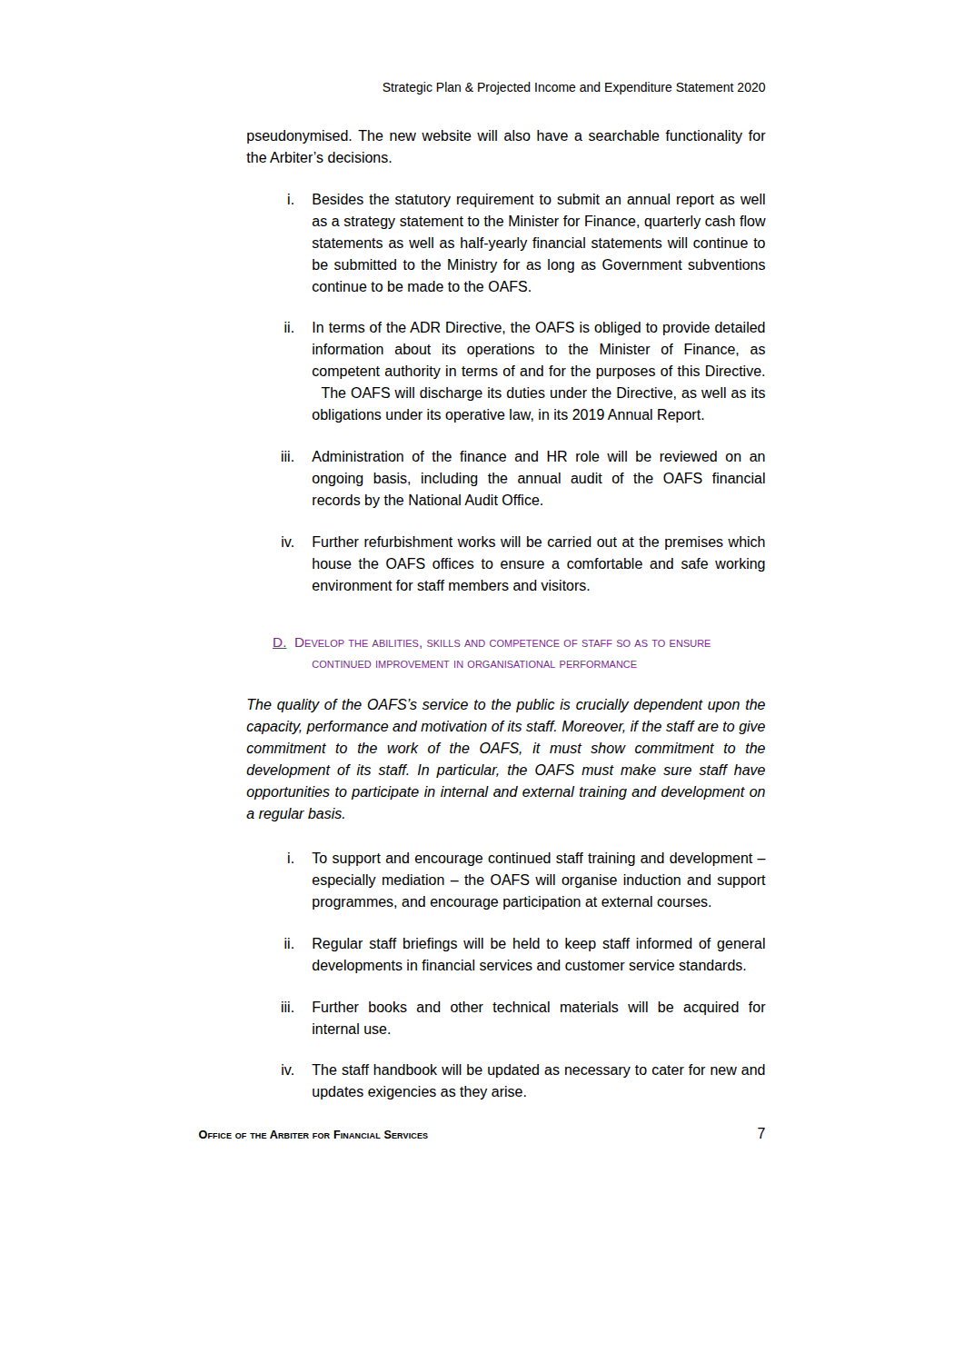Strategic Plan & Projected Income and Expenditure Statement 2020
pseudonymised. The new website will also have a searchable functionality for the Arbiter’s decisions.
Besides the statutory requirement to submit an annual report as well as a strategy statement to the Minister for Finance, quarterly cash flow statements as well as half-yearly financial statements will continue to be submitted to the Ministry for as long as Government subventions continue to be made to the OAFS.
In terms of the ADR Directive, the OAFS is obliged to provide detailed information about its operations to the Minister of Finance, as competent authority in terms of and for the purposes of this Directive. The OAFS will discharge its duties under the Directive, as well as its obligations under its operative law, in its 2019 Annual Report.
Administration of the finance and HR role will be reviewed on an ongoing basis, including the annual audit of the OAFS financial records by the National Audit Office.
Further refurbishment works will be carried out at the premises which house the OAFS offices to ensure a comfortable and safe working environment for staff members and visitors.
D. Develop the abilities, skills and competence of staff so as to ensure continued improvement in organisational performance
The quality of the OAFS’s service to the public is crucially dependent upon the capacity, performance and motivation of its staff. Moreover, if the staff are to give commitment to the work of the OAFS, it must show commitment to the development of its staff. In particular, the OAFS must make sure staff have opportunities to participate in internal and external training and development on a regular basis.
To support and encourage continued staff training and development – especially mediation – the OAFS will organise induction and support programmes, and encourage participation at external courses.
Regular staff briefings will be held to keep staff informed of general developments in financial services and customer service standards.
Further books and other technical materials will be acquired for internal use.
The staff handbook will be updated as necessary to cater for new and updates exigencies as they arise.
Office of the Arbiter for Financial Services 7